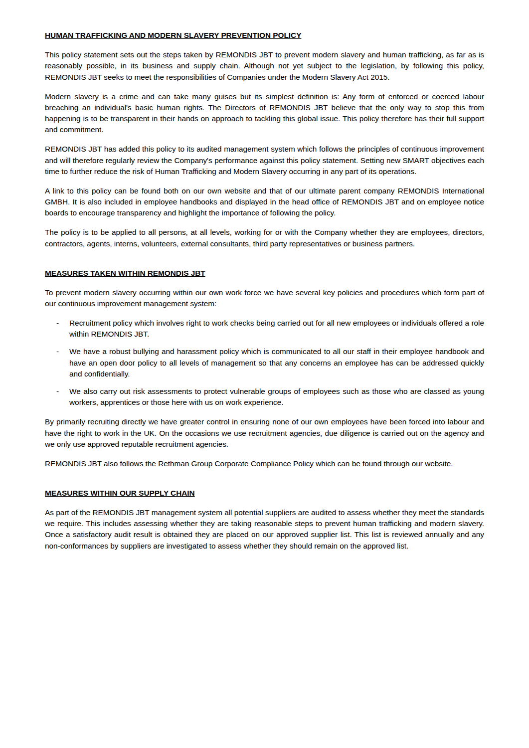HUMAN TRAFFICKING AND MODERN SLAVERY PREVENTION POLICY
This policy statement sets out the steps taken by REMONDIS JBT to prevent modern slavery and human trafficking, as far as is reasonably possible, in its business and supply chain. Although not yet subject to the legislation, by following this policy, REMONDIS JBT seeks to meet the responsibilities of Companies under the Modern Slavery Act 2015.
Modern slavery is a crime and can take many guises but its simplest definition is: Any form of enforced or coerced labour breaching an individual's basic human rights. The Directors of REMONDIS JBT believe that the only way to stop this from happening is to be transparent in their hands on approach to tackling this global issue. This policy therefore has their full support and commitment.
REMONDIS JBT has added this policy to its audited management system which follows the principles of continuous improvement and will therefore regularly review the Company's performance against this policy statement. Setting new SMART objectives each time to further reduce the risk of Human Trafficking and Modern Slavery occurring in any part of its operations.
A link to this policy can be found both on our own website and that of our ultimate parent company REMONDIS International GMBH. It is also included in employee handbooks and displayed in the head office of REMONDIS JBT and on employee notice boards to encourage transparency and highlight the importance of following the policy.
The policy is to be applied to all persons, at all levels, working for or with the Company whether they are employees, directors, contractors, agents, interns, volunteers, external consultants, third party representatives or business partners.
MEASURES TAKEN WITHIN REMONDIS JBT
To prevent modern slavery occurring within our own work force we have several key policies and procedures which form part of our continuous improvement management system:
Recruitment policy which involves right to work checks being carried out for all new employees or individuals offered a role within REMONDIS JBT.
We have a robust bullying and harassment policy which is communicated to all our staff in their employee handbook and have an open door policy to all levels of management so that any concerns an employee has can be addressed quickly and confidentially.
We also carry out risk assessments to protect vulnerable groups of employees such as those who are classed as young workers, apprentices or those here with us on work experience.
By primarily recruiting directly we have greater control in ensuring none of our own employees have been forced into labour and have the right to work in the UK. On the occasions we use recruitment agencies, due diligence is carried out on the agency and we only use approved reputable recruitment agencies.
REMONDIS JBT also follows the Rethman Group Corporate Compliance Policy which can be found through our website.
MEASURES WITHIN OUR SUPPLY CHAIN
As part of the REMONDIS JBT management system all potential suppliers are audited to assess whether they meet the standards we require. This includes assessing whether they are taking reasonable steps to prevent human trafficking and modern slavery. Once a satisfactory audit result is obtained they are placed on our approved supplier list. This list is reviewed annually and any non-conformances by suppliers are investigated to assess whether they should remain on the approved list.